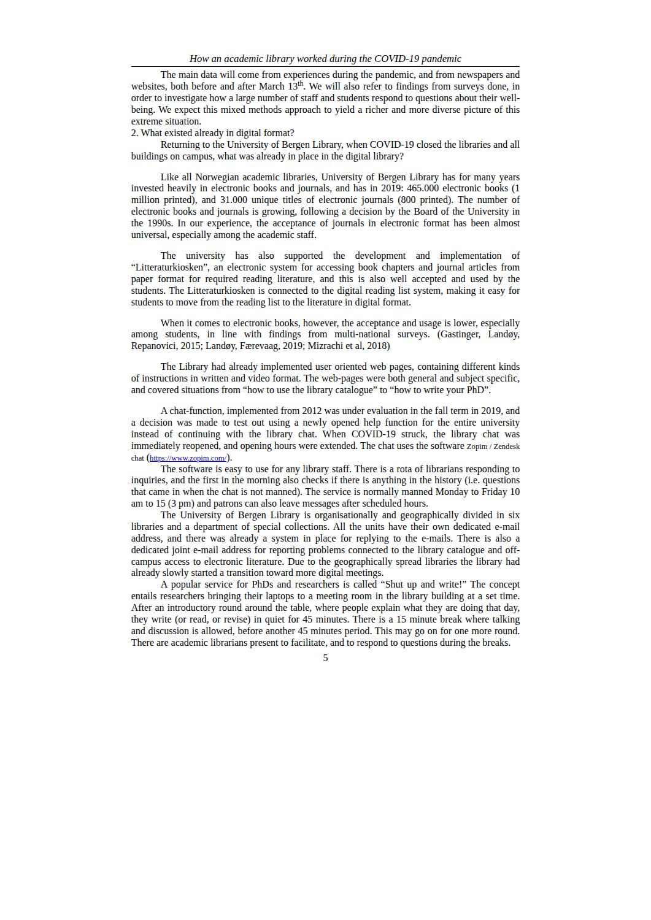How an academic library worked during the COVID-19 pandemic
The main data will come from experiences during the pandemic, and from newspapers and websites, both before and after March 13th. We will also refer to findings from surveys done, in order to investigate how a large number of staff and students respond to questions about their well-being. We expect this mixed methods approach to yield a richer and more diverse picture of this extreme situation.
2. What existed already in digital format?
Returning to the University of Bergen Library, when COVID-19 closed the libraries and all buildings on campus, what was already in place in the digital library?
Like all Norwegian academic libraries, University of Bergen Library has for many years invested heavily in electronic books and journals, and has in 2019: 465.000 electronic books (1 million printed), and 31.000 unique titles of electronic journals (800 printed). The number of electronic books and journals is growing, following a decision by the Board of the University in the 1990s. In our experience, the acceptance of journals in electronic format has been almost universal, especially among the academic staff.
The university has also supported the development and implementation of “Litteraturkiosken”, an electronic system for accessing book chapters and journal articles from paper format for required reading literature, and this is also well accepted and used by the students. The Litteraturkiosken is connected to the digital reading list system, making it easy for students to move from the reading list to the literature in digital format.
When it comes to electronic books, however, the acceptance and usage is lower, especially among students, in line with findings from multi-national surveys. (Gastinger, Landøy, Repanovici, 2015; Landøy, Færevaag, 2019; Mizrachi et al, 2018)
The Library had already implemented user oriented web pages, containing different kinds of instructions in written and video format. The web-pages were both general and subject specific, and covered situations from “how to use the library catalogue” to “how to write your PhD”.
A chat-function, implemented from 2012 was under evaluation in the fall term in 2019, and a decision was made to test out using a newly opened help function for the entire university instead of continuing with the library chat. When COVID-19 struck, the library chat was immediately reopened, and opening hours were extended. The chat uses the software Zopim / Zendesk chat (https://www.zopim.com/).
The software is easy to use for any library staff. There is a rota of librarians responding to inquiries, and the first in the morning also checks if there is anything in the history (i.e. questions that came in when the chat is not manned). The service is normally manned Monday to Friday 10 am to 15 (3 pm) and patrons can also leave messages after scheduled hours.
The University of Bergen Library is organisationally and geographically divided in six libraries and a department of special collections. All the units have their own dedicated e-mail address, and there was already a system in place for replying to the e-mails. There is also a dedicated joint e-mail address for reporting problems connected to the library catalogue and off-campus access to electronic literature. Due to the geographically spread libraries the library had already slowly started a transition toward more digital meetings.
A popular service for PhDs and researchers is called “Shut up and write!” The concept entails researchers bringing their laptops to a meeting room in the library building at a set time. After an introductory round around the table, where people explain what they are doing that day, they write (or read, or revise) in quiet for 45 minutes. There is a 15 minute break where talking and discussion is allowed, before another 45 minutes period. This may go on for one more round. There are academic librarians present to facilitate, and to respond to questions during the breaks.
5